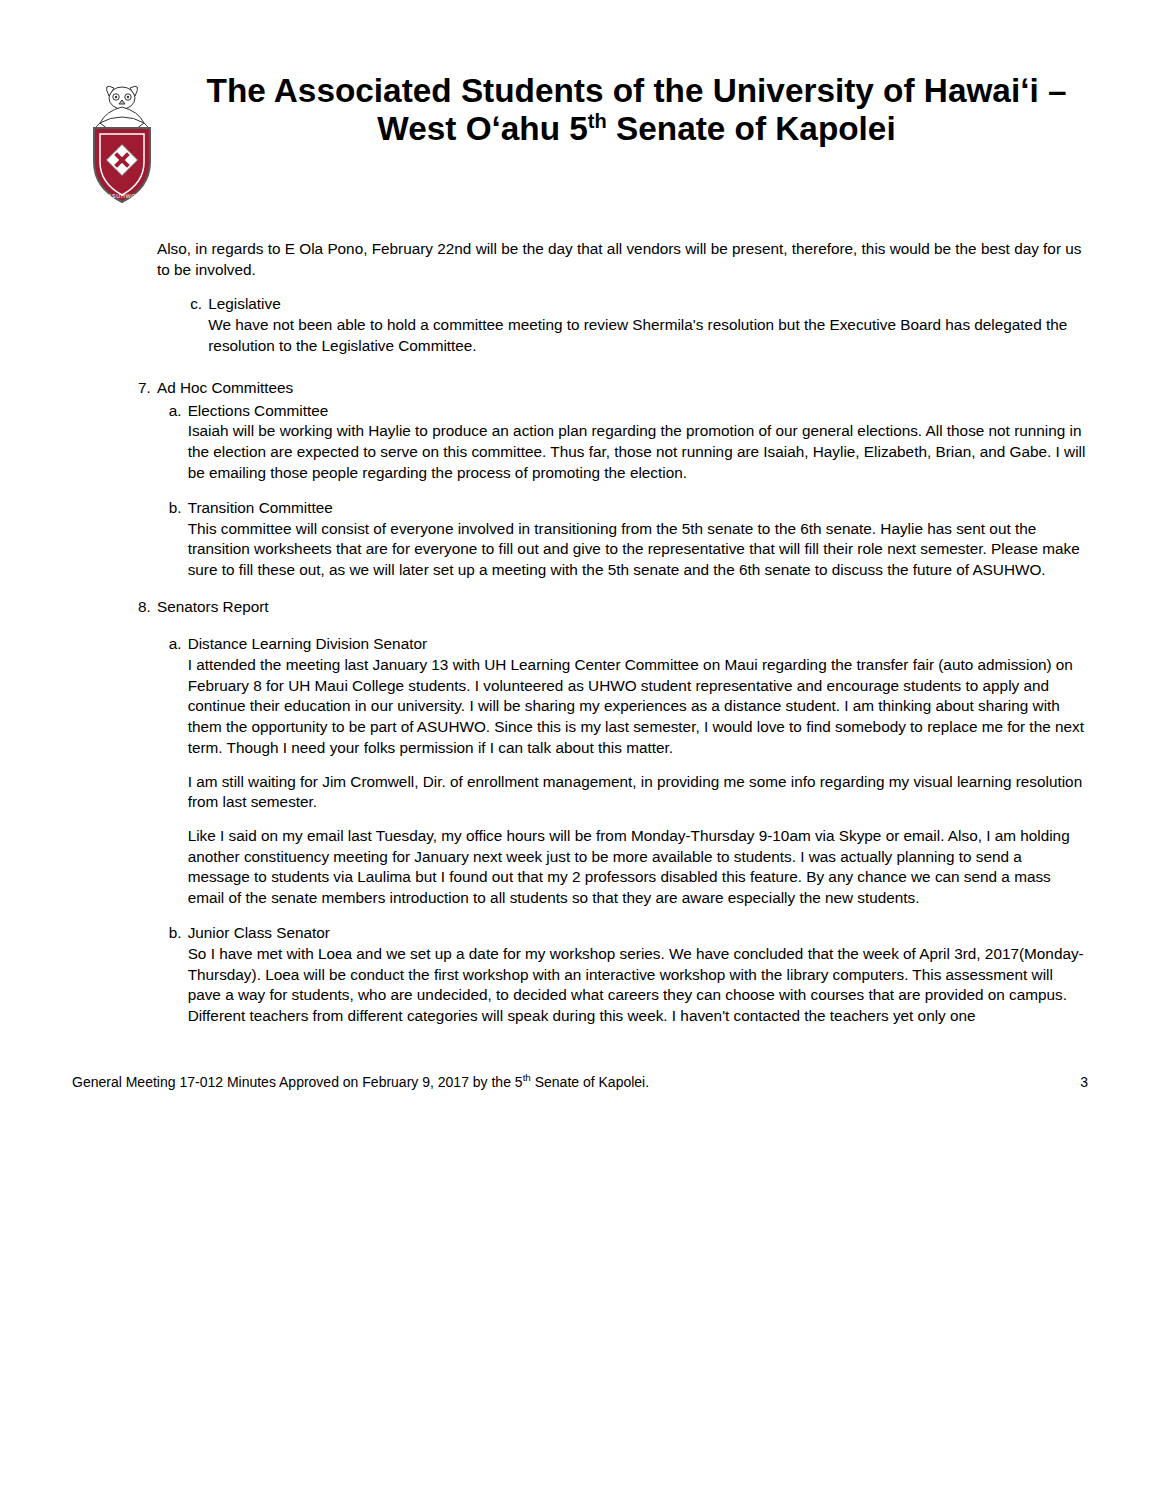ASUHWO
The Associated Students of the University of Hawaiʻi – West Oʻahu 5th Senate of Kapolei
Also, in regards to E Ola Pono, February 22nd will be the day that all vendors will be present, therefore, this would be the best day for us to be involved.
c. Legislative
We have not been able to hold a committee meeting to review Shermila's resolution but the Executive Board has delegated the resolution to the Legislative Committee.
7. Ad Hoc Committees
a. Elections Committee
Isaiah will be working with Haylie to produce an action plan regarding the promotion of our general elections. All those not running in the election are expected to serve on this committee. Thus far, those not running are Isaiah, Haylie, Elizabeth, Brian, and Gabe. I will be emailing those people regarding the process of promoting the election.
b. Transition Committee
This committee will consist of everyone involved in transitioning from the 5th senate to the 6th senate. Haylie has sent out the transition worksheets that are for everyone to fill out and give to the representative that will fill their role next semester. Please make sure to fill these out, as we will later set up a meeting with the 5th senate and the 6th senate to discuss the future of ASUHWO.
8. Senators Report
a. Distance Learning Division Senator
I attended the meeting last January 13 with UH Learning Center Committee on Maui regarding the transfer fair (auto admission) on February 8 for UH Maui College students. I volunteered as UHWO student representative and encourage students to apply and continue their education in our university. I will be sharing my experiences as a distance student. I am thinking about sharing with them the opportunity to be part of ASUHWO. Since this is my last semester, I would love to find somebody to replace me for the next term. Though I need your folks permission if I can talk about this matter.
I am still waiting for Jim Cromwell, Dir. of enrollment management, in providing me some info regarding my visual learning resolution from last semester.
Like I said on my email last Tuesday, my office hours will be from Monday-Thursday 9-10am via Skype or email. Also, I am holding another constituency meeting for January next week just to be more available to students. I was actually planning to send a message to students via Laulima but I found out that my 2 professors disabled this feature. By any chance we can send a mass email of the senate members introduction to all students so that they are aware especially the new students.
b. Junior Class Senator
So I have met with Loea and we set up a date for my workshop series. We have concluded that the week of April 3rd, 2017(Monday-Thursday). Loea will be conduct the first workshop with an interactive workshop with the library computers. This assessment will pave a way for students, who are undecided, to decided what careers they can choose with courses that are provided on campus. Different teachers from different categories will speak during this week. I haven't contacted the teachers yet only one
General Meeting 17-012 Minutes Approved on February 9, 2017 by the 5th Senate of Kapolei. 3